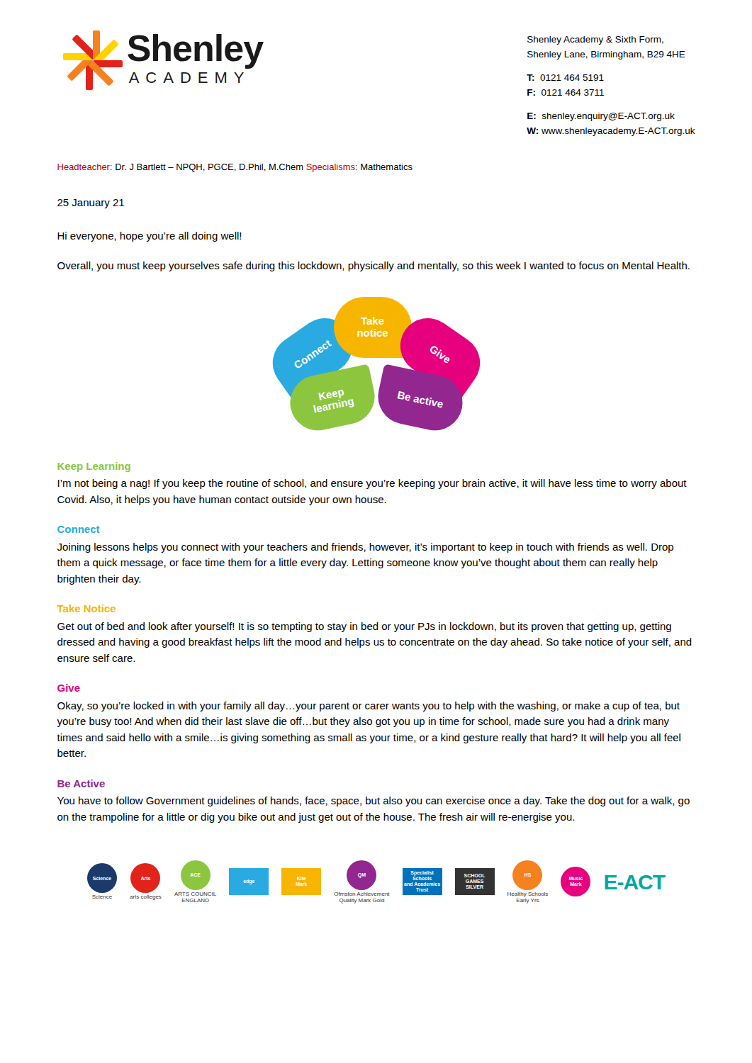Shenley
ACADEMY
Shenley Academy & Sixth Form,
Shenley Lane, Birmingham, B29 4HE
T: 0121 464 5191
F: 0121 464 3711
E: shenley.enquiry@E-ACT.org.uk
W: www.shenleyacademy.E-ACT.org.uk
Headteacher: Dr. J Bartlett – NPQH, PGCE, D.Phil, M.Chem Specialisms: Mathematics
25 January 21
Hi everyone, hope you’re all doing well!
Overall, you must keep yourselves safe during this lockdown, physically and mentally, so this week I wanted to focus on Mental Health.
Connect
Take
notice
Give
Keep
learning
Be active
Keep Learning
I’m not being a nag! If you keep the routine of school, and ensure you’re keeping your brain active, it will have less time to worry about Covid. Also, it helps you have human contact outside your own house.
Connect
Joining lessons helps you connect with your teachers and friends, however, it’s important to keep in touch with friends as well. Drop them a quick message, or face time them for a little every day. Letting someone know you’ve thought about them can really help brighten their day.
Take Notice
Get out of bed and look after yourself! It is so tempting to stay in bed or your PJs in lockdown, but its proven that getting up, getting dressed and having a good breakfast helps lift the mood and helps us to concentrate on the day ahead. So take notice of your self, and ensure self care.
Give
Okay, so you’re locked in with your family all day…your parent or carer wants you to help with the washing, or make a cup of tea, but you’re busy too! And when did their last slave die off…but they also got you up in time for school, made sure you had a drink many times and said hello with a smile…is giving something as small as your time, or a kind gesture really that hard? It will help you all feel better.
Be Active
You have to follow Government guidelines of hands, face, space, but also you can exercise once a day. Take the dog out for a walk, go on the trampoline for a little or dig you bike out and just get out of the house. The fresh air will re-energise you.
Science
Science
Arts
arts colleges
ACE
ARTS COUNCIL
ENGLAND
edge
Kite
Mark
QM
Ofmston Achievement
Quality Mark Gold
Specialist Schools
and Academies Trust
SCHOOL
GAMES
SILVER
HS
Healthy Schools
Early Yrs
Music
Mark
E-ACT